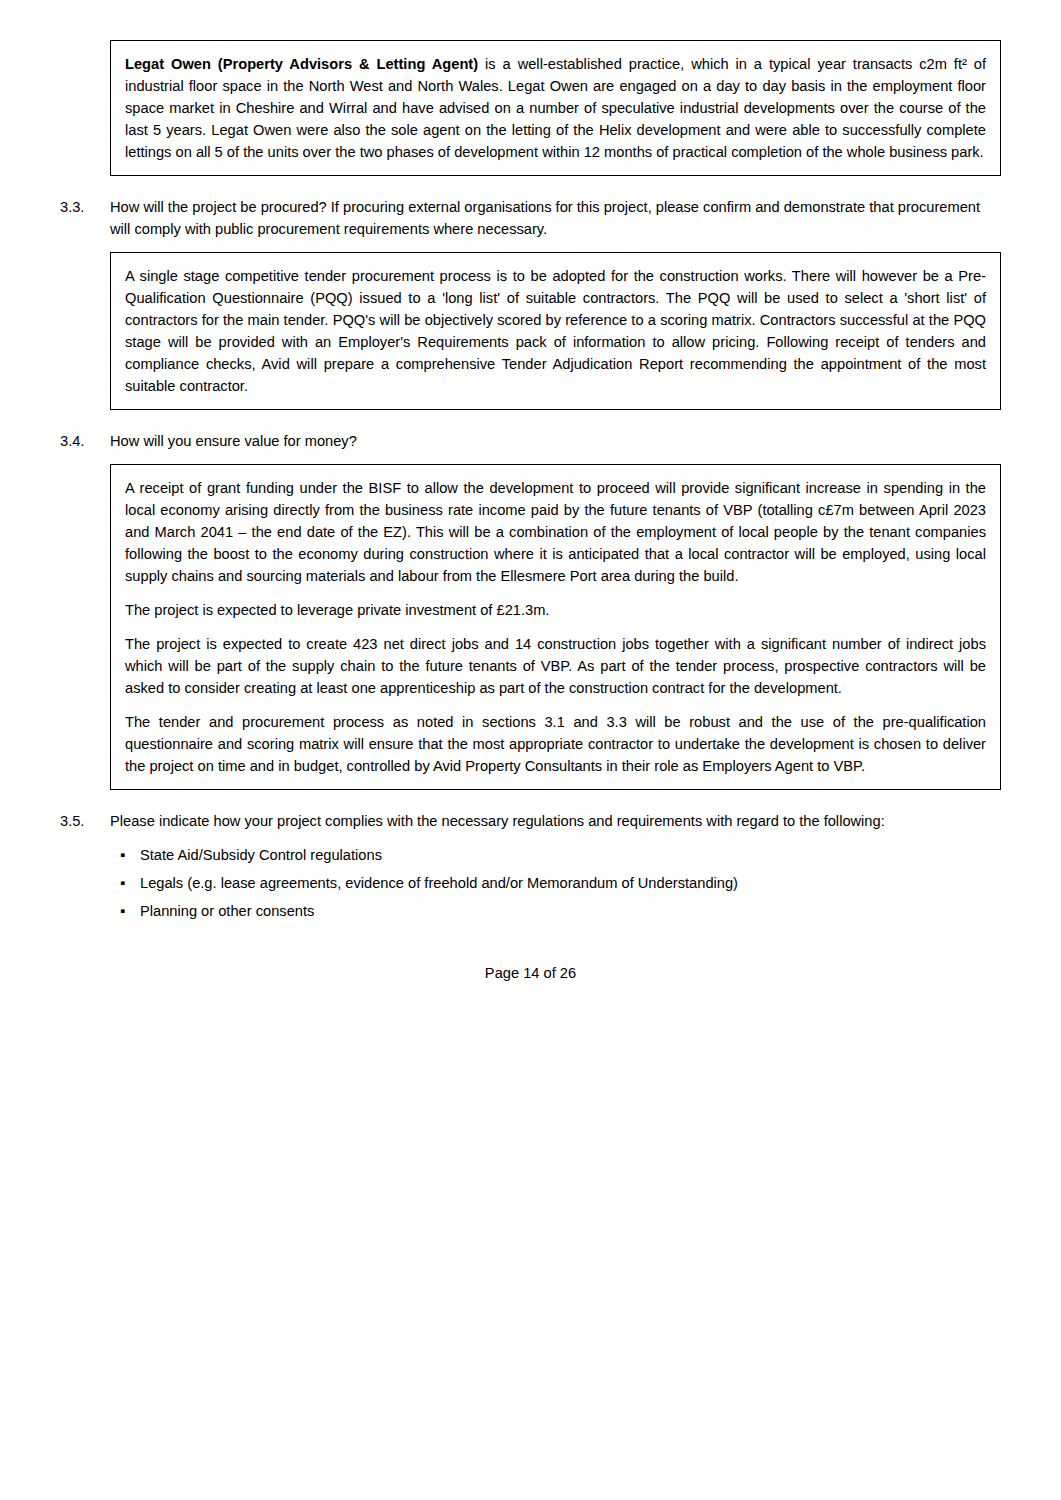Legat Owen (Property Advisors & Letting Agent) is a well-established practice, which in a typical year transacts c2m ft² of industrial floor space in the North West and North Wales. Legat Owen are engaged on a day to day basis in the employment floor space market in Cheshire and Wirral and have advised on a number of speculative industrial developments over the course of the last 5 years. Legat Owen were also the sole agent on the letting of the Helix development and were able to successfully complete lettings on all 5 of the units over the two phases of development within 12 months of practical completion of the whole business park.
3.3.
How will the project be procured? If procuring external organisations for this project, please confirm and demonstrate that procurement will comply with public procurement requirements where necessary.
A single stage competitive tender procurement process is to be adopted for the construction works. There will however be a Pre-Qualification Questionnaire (PQQ) issued to a 'long list' of suitable contractors. The PQQ will be used to select a 'short list' of contractors for the main tender. PQQ's will be objectively scored by reference to a scoring matrix. Contractors successful at the PQQ stage will be provided with an Employer's Requirements pack of information to allow pricing. Following receipt of tenders and compliance checks, Avid will prepare a comprehensive Tender Adjudication Report recommending the appointment of the most suitable contractor.
3.4.
How will you ensure value for money?
A receipt of grant funding under the BISF to allow the development to proceed will provide significant increase in spending in the local economy arising directly from the business rate income paid by the future tenants of VBP (totalling c£7m between April 2023 and March 2041 – the end date of the EZ). This will be a combination of the employment of local people by the tenant companies following the boost to the economy during construction where it is anticipated that a local contractor will be employed, using local supply chains and sourcing materials and labour from the Ellesmere Port area during the build.
The project is expected to leverage private investment of £21.3m.
The project is expected to create 423 net direct jobs and 14 construction jobs together with a significant number of indirect jobs which will be part of the supply chain to the future tenants of VBP. As part of the tender process, prospective contractors will be asked to consider creating at least one apprenticeship as part of the construction contract for the development.
The tender and procurement process as noted in sections 3.1 and 3.3 will be robust and the use of the pre-qualification questionnaire and scoring matrix will ensure that the most appropriate contractor to undertake the development is chosen to deliver the project on time and in budget, controlled by Avid Property Consultants in their role as Employers Agent to VBP.
3.5.
Please indicate how your project complies with the necessary regulations and requirements with regard to the following:
State Aid/Subsidy Control regulations
Legals (e.g. lease agreements, evidence of freehold and/or Memorandum of Understanding)
Planning or other consents
Page 14 of 26